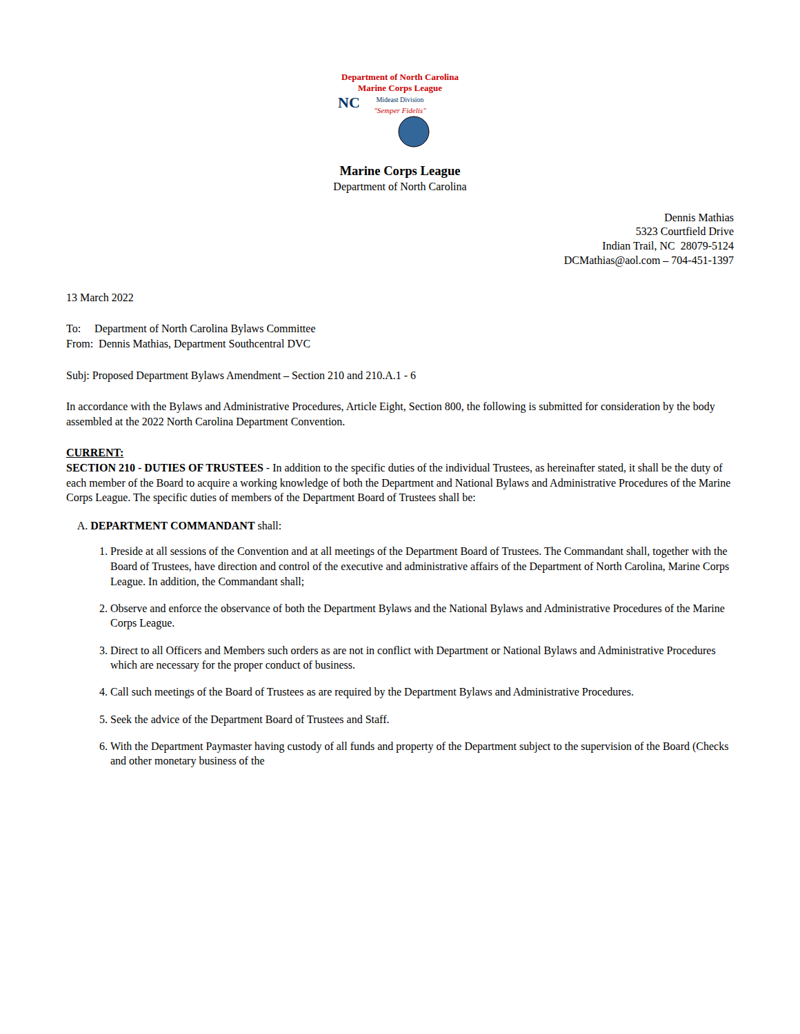Marine Corps League
Department of North Carolina
Dennis Mathias
5323 Courtfield Drive
Indian Trail, NC 28079-5124
DCMathias@aol.com – 704-451-1397
13 March 2022
To: Department of North Carolina Bylaws Committee
From: Dennis Mathias, Department Southcentral DVC
Subj: Proposed Department Bylaws Amendment – Section 210 and 210.A.1 - 6
In accordance with the Bylaws and Administrative Procedures, Article Eight, Section 800, the following is submitted for consideration by the body assembled at the 2022 North Carolina Department Convention.
CURRENT:
SECTION 210 - DUTIES OF TRUSTEES - In addition to the specific duties of the individual Trustees, as hereinafter stated, it shall be the duty of each member of the Board to acquire a working knowledge of both the Department and National Bylaws and Administrative Procedures of the Marine Corps League. The specific duties of members of the Department Board of Trustees shall be:
DEPARTMENT COMMANDANT shall:
Preside at all sessions of the Convention and at all meetings of the Department Board of Trustees. The Commandant shall, together with the Board of Trustees, have direction and control of the executive and administrative affairs of the Department of North Carolina, Marine Corps League. In addition, the Commandant shall;
Observe and enforce the observance of both the Department Bylaws and the National Bylaws and Administrative Procedures of the Marine Corps League.
Direct to all Officers and Members such orders as are not in conflict with Department or National Bylaws and Administrative Procedures which are necessary for the proper conduct of business.
Call such meetings of the Board of Trustees as are required by the Department Bylaws and Administrative Procedures.
Seek the advice of the Department Board of Trustees and Staff.
With the Department Paymaster having custody of all funds and property of the Department subject to the supervision of the Board (Checks and other monetary business of the